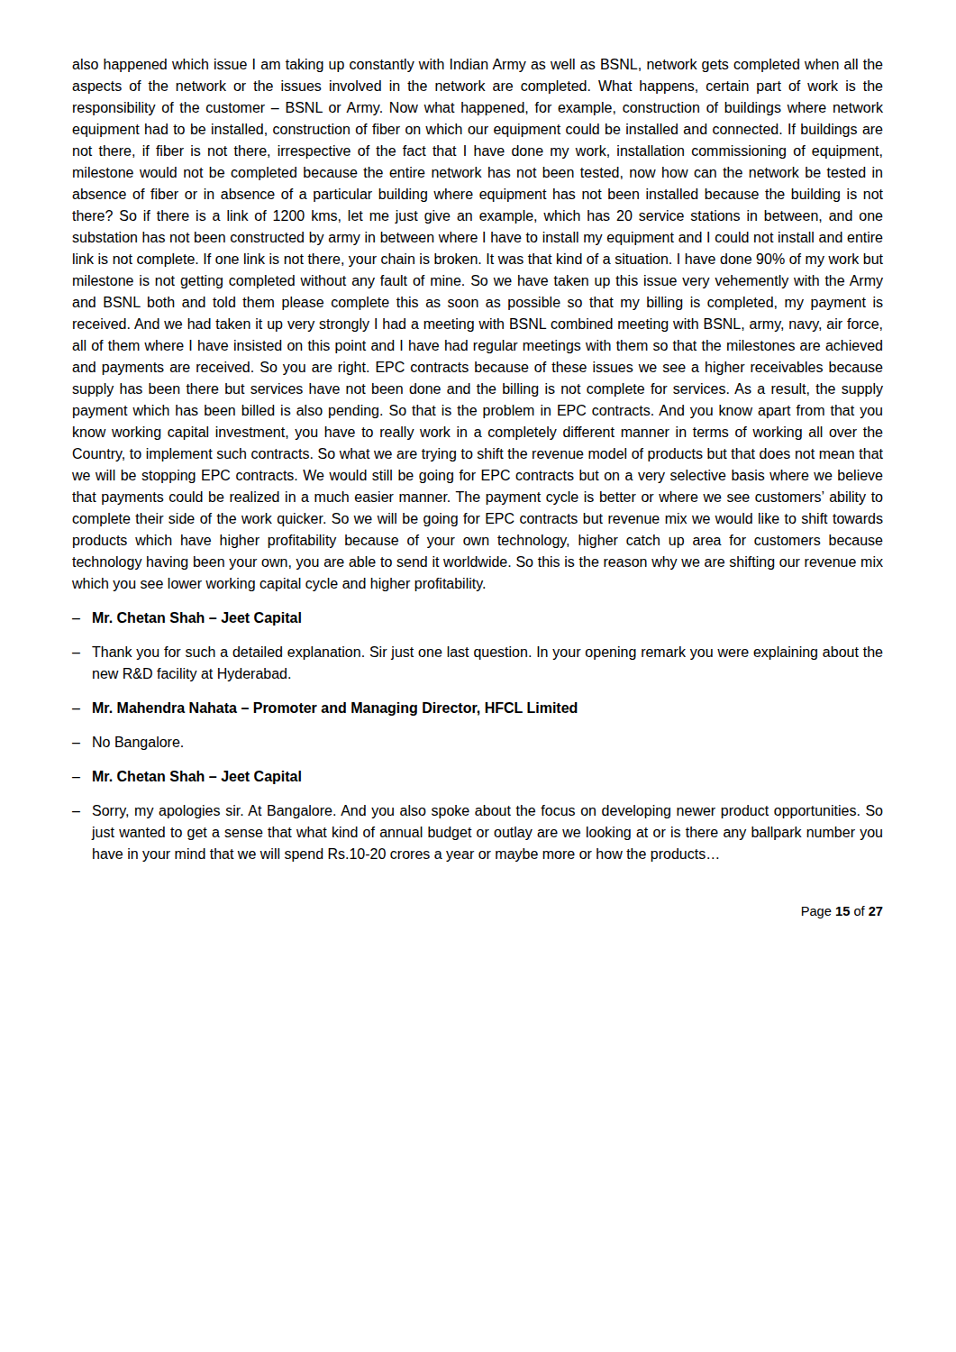also happened which issue I am taking up constantly with Indian Army as well as BSNL, network gets completed when all the aspects of the network or the issues involved in the network are completed. What happens, certain part of work is the responsibility of the customer – BSNL or Army. Now what happened, for example, construction of buildings where network equipment had to be installed, construction of fiber on which our equipment could be installed and connected. If buildings are not there, if fiber is not there, irrespective of the fact that I have done my work, installation commissioning of equipment, milestone would not be completed because the entire network has not been tested, now how can the network be tested in absence of fiber or in absence of a particular building where equipment has not been installed because the building is not there? So if there is a link of 1200 kms, let me just give an example, which has 20 service stations in between, and one substation has not been constructed by army in between where I have to install my equipment and I could not install and entire link is not complete. If one link is not there, your chain is broken. It was that kind of a situation. I have done 90% of my work but milestone is not getting completed without any fault of mine. So we have taken up this issue very vehemently with the Army and BSNL both and told them please complete this as soon as possible so that my billing is completed, my payment is received. And we had taken it up very strongly I had a meeting with BSNL combined meeting with BSNL, army, navy, air force, all of them where I have insisted on this point and I have had regular meetings with them so that the milestones are achieved and payments are received. So you are right. EPC contracts because of these issues we see a higher receivables because supply has been there but services have not been done and the billing is not complete for services. As a result, the supply payment which has been billed is also pending. So that is the problem in EPC contracts. And you know apart from that you know working capital investment, you have to really work in a completely different manner in terms of working all over the Country, to implement such contracts. So what we are trying to shift the revenue model of products but that does not mean that we will be stopping EPC contracts. We would still be going for EPC contracts but on a very selective basis where we believe that payments could be realized in a much easier manner. The payment cycle is better or where we see customers’ ability to complete their side of the work quicker. So we will be going for EPC contracts but revenue mix we would like to shift towards products which have higher profitability because of your own technology, higher catch up area for customers because technology having been your own, you are able to send it worldwide. So this is the reason why we are shifting our revenue mix which you see lower working capital cycle and higher profitability.
Mr. Chetan Shah – Jeet Capital
Thank you for such a detailed explanation. Sir just one last question. In your opening remark you were explaining about the new R&D facility at Hyderabad.
Mr. Mahendra Nahata – Promoter and Managing Director, HFCL Limited
No Bangalore.
Mr. Chetan Shah – Jeet Capital
Sorry, my apologies sir. At Bangalore. And you also spoke about the focus on developing newer product opportunities. So just wanted to get a sense that what kind of annual budget or outlay are we looking at or is there any ballpark number you have in your mind that we will spend Rs.10-20 crores a year or maybe more or how the products…
Page 15 of 27